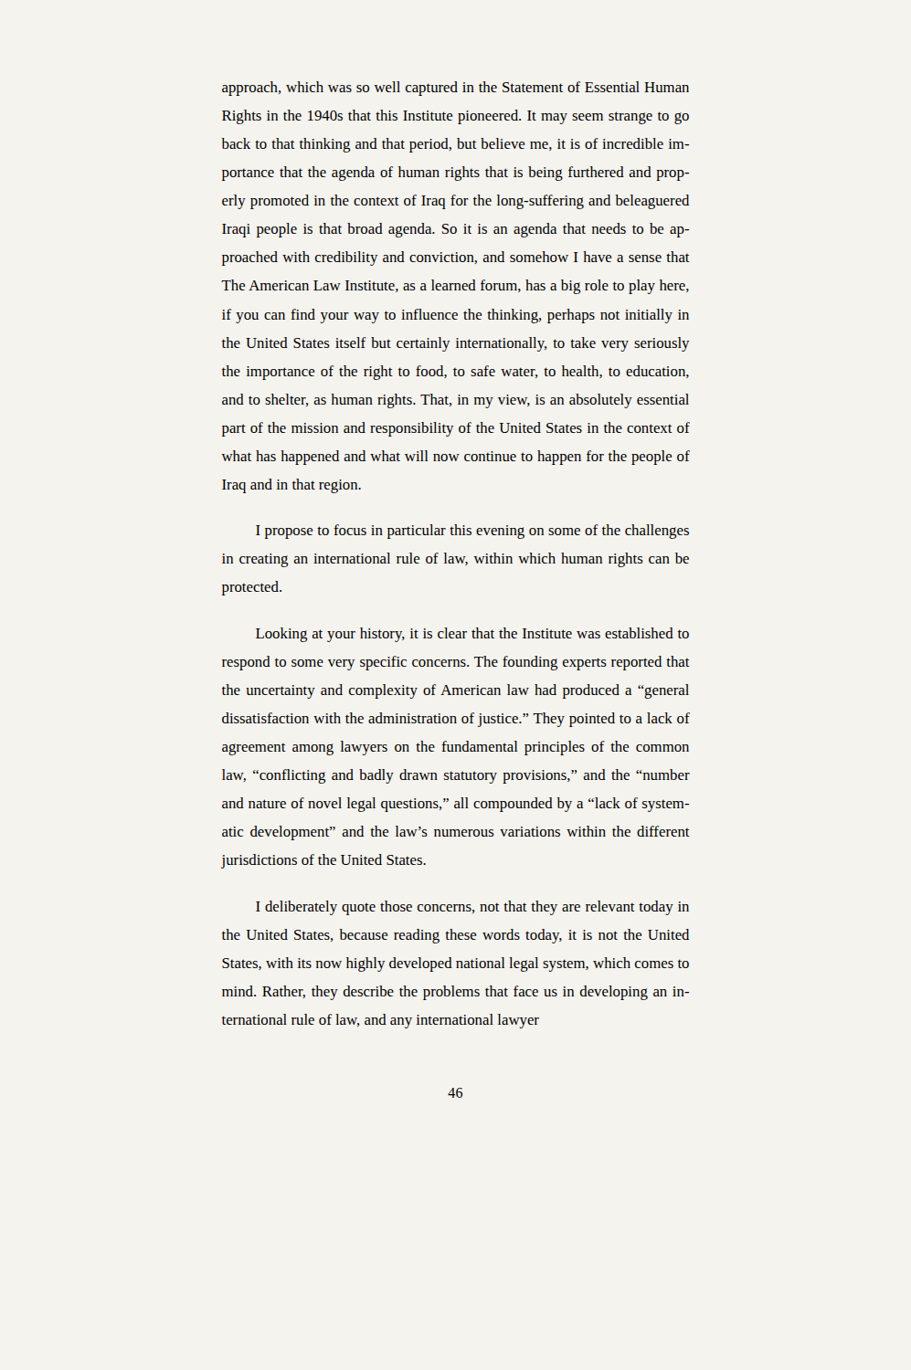approach, which was so well captured in the Statement of Essential Human Rights in the 1940s that this Institute pioneered. It may seem strange to go back to that thinking and that period, but believe me, it is of incredible importance that the agenda of human rights that is being furthered and properly promoted in the context of Iraq for the long-suffering and beleaguered Iraqi people is that broad agenda. So it is an agenda that needs to be approached with credibility and conviction, and somehow I have a sense that The American Law Institute, as a learned forum, has a big role to play here, if you can find your way to influence the thinking, perhaps not initially in the United States itself but certainly internationally, to take very seriously the importance of the right to food, to safe water, to health, to education, and to shelter, as human rights. That, in my view, is an absolutely essential part of the mission and responsibility of the United States in the context of what has happened and what will now continue to happen for the people of Iraq and in that region.
I propose to focus in particular this evening on some of the challenges in creating an international rule of law, within which human rights can be protected.
Looking at your history, it is clear that the Institute was established to respond to some very specific concerns. The founding experts reported that the uncertainty and complexity of American law had produced a “general dissatisfaction with the administration of justice.” They pointed to a lack of agreement among lawyers on the fundamental principles of the common law, “conflicting and badly drawn statutory provisions,” and the “number and nature of novel legal questions,” all compounded by a “lack of systematic development” and the law’s numerous variations within the different jurisdictions of the United States.
I deliberately quote those concerns, not that they are relevant today in the United States, because reading these words today, it is not the United States, with its now highly developed national legal system, which comes to mind. Rather, they describe the problems that face us in developing an international rule of law, and any international lawyer
46